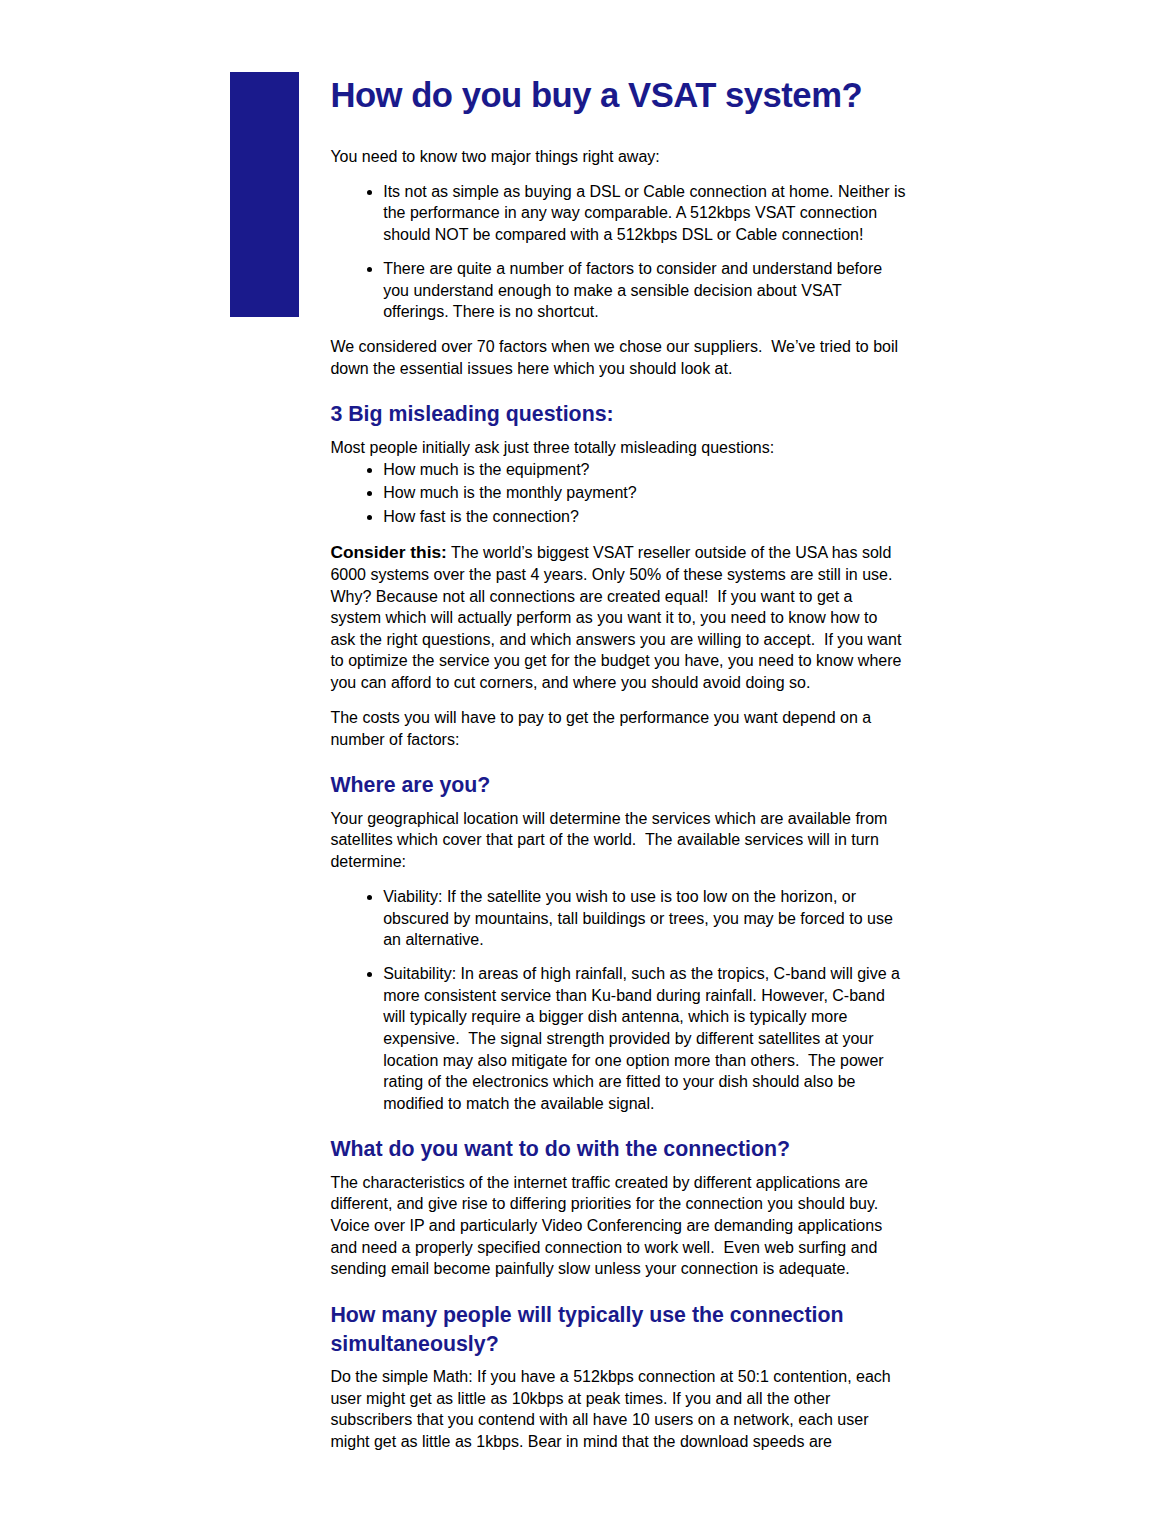DRASTIC
How do you buy a VSAT system?
You need to know two major things right away:
Its not as simple as buying a DSL or Cable connection at home. Neither is the performance in any way comparable. A 512kbps VSAT connection should NOT be compared with a 512kbps DSL or Cable connection!
There are quite a number of factors to consider and understand before you understand enough to make a sensible decision about VSAT offerings. There is no shortcut.
We considered over 70 factors when we chose our suppliers. We’ve tried to boil down the essential issues here which you should look at.
3 Big misleading questions:
Most people initially ask just three totally misleading questions:
How much is the equipment?
How much is the monthly payment?
How fast is the connection?
Consider this: The world’s biggest VSAT reseller outside of the USA has sold 6000 systems over the past 4 years. Only 50% of these systems are still in use. Why? Because not all connections are created equal! If you want to get a system which will actually perform as you want it to, you need to know how to ask the right questions, and which answers you are willing to accept. If you want to optimize the service you get for the budget you have, you need to know where you can afford to cut corners, and where you should avoid doing so.
The costs you will have to pay to get the performance you want depend on a number of factors:
Where are you?
Your geographical location will determine the services which are available from satellites which cover that part of the world. The available services will in turn determine:
Viability: If the satellite you wish to use is too low on the horizon, or obscured by mountains, tall buildings or trees, you may be forced to use an alternative.
Suitability: In areas of high rainfall, such as the tropics, C-band will give a more consistent service than Ku-band during rainfall. However, C-band will typically require a bigger dish antenna, which is typically more expensive. The signal strength provided by different satellites at your location may also mitigate for one option more than others. The power rating of the electronics which are fitted to your dish should also be modified to match the available signal.
What do you want to do with the connection?
The characteristics of the internet traffic created by different applications are different, and give rise to differing priorities for the connection you should buy. Voice over IP and particularly Video Conferencing are demanding applications and need a properly specified connection to work well. Even web surfing and sending email become painfully slow unless your connection is adequate.
How many people will typically use the connection simultaneously?
Do the simple Math: If you have a 512kbps connection at 50:1 contention, each user might get as little as 10kbps at peak times. If you and all the other subscribers that you contend with all have 10 users on a network, each user might get as little as 1kbps. Bear in mind that the download speeds are